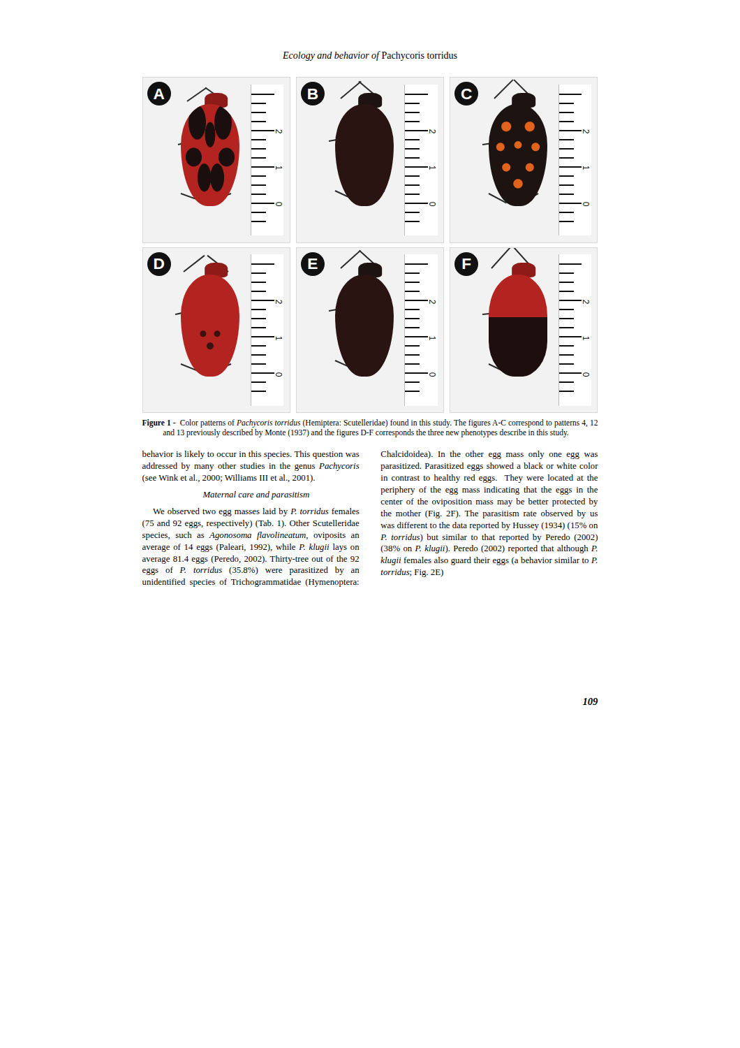Ecology and behavior of Pachycoris torridus
A
2
1
0
B
2
1
0
C
2
1
0
D
2
1
0
E
2
1
0
F
2
1
0
Figure 1 - Color patterns of Pachycoris torridus (Hemiptera: Scutelleridae) found in this study. The figures A-C correspond to patterns 4, 12 and 13 previously described by Monte (1937) and the figures D-F corresponds the three new phenotypes describe in this study.
behavior is likely to occur in this species. This question was addressed by many other studies in the genus Pachycoris (see Wink et al., 2000; Williams III et al., 2001).
Maternal care and parasitism
We observed two egg masses laid by P. torridus females (75 and 92 eggs, respectively) (Tab. 1). Other Scutelleridae species, such as Agonosoma flavolineatum, oviposits an average of 14 eggs (Paleari, 1992), while P. klugii lays on average 81.4 eggs (Peredo, 2002). Thirty-tree out of the 92 eggs of P. torridus (35.8%) were parasitized by an unidentified species of Trichogrammatidae (Hymenoptera: Chalcidoidea). In the other egg mass only one egg was parasitized. Parasitized eggs showed a black or white color in contrast to healthy red eggs. They were located at the periphery of the egg mass indicating that the eggs in the center of the oviposition mass may be better protected by the mother (Fig. 2F). The parasitism rate observed by us was different to the data reported by Hussey (1934) (15% on P. torridus) but similar to that reported by Peredo (2002) (38% on P. klugii). Peredo (2002) reported that although P. klugii females also guard their eggs (a behavior similar to P. torridus; Fig. 2E)
109